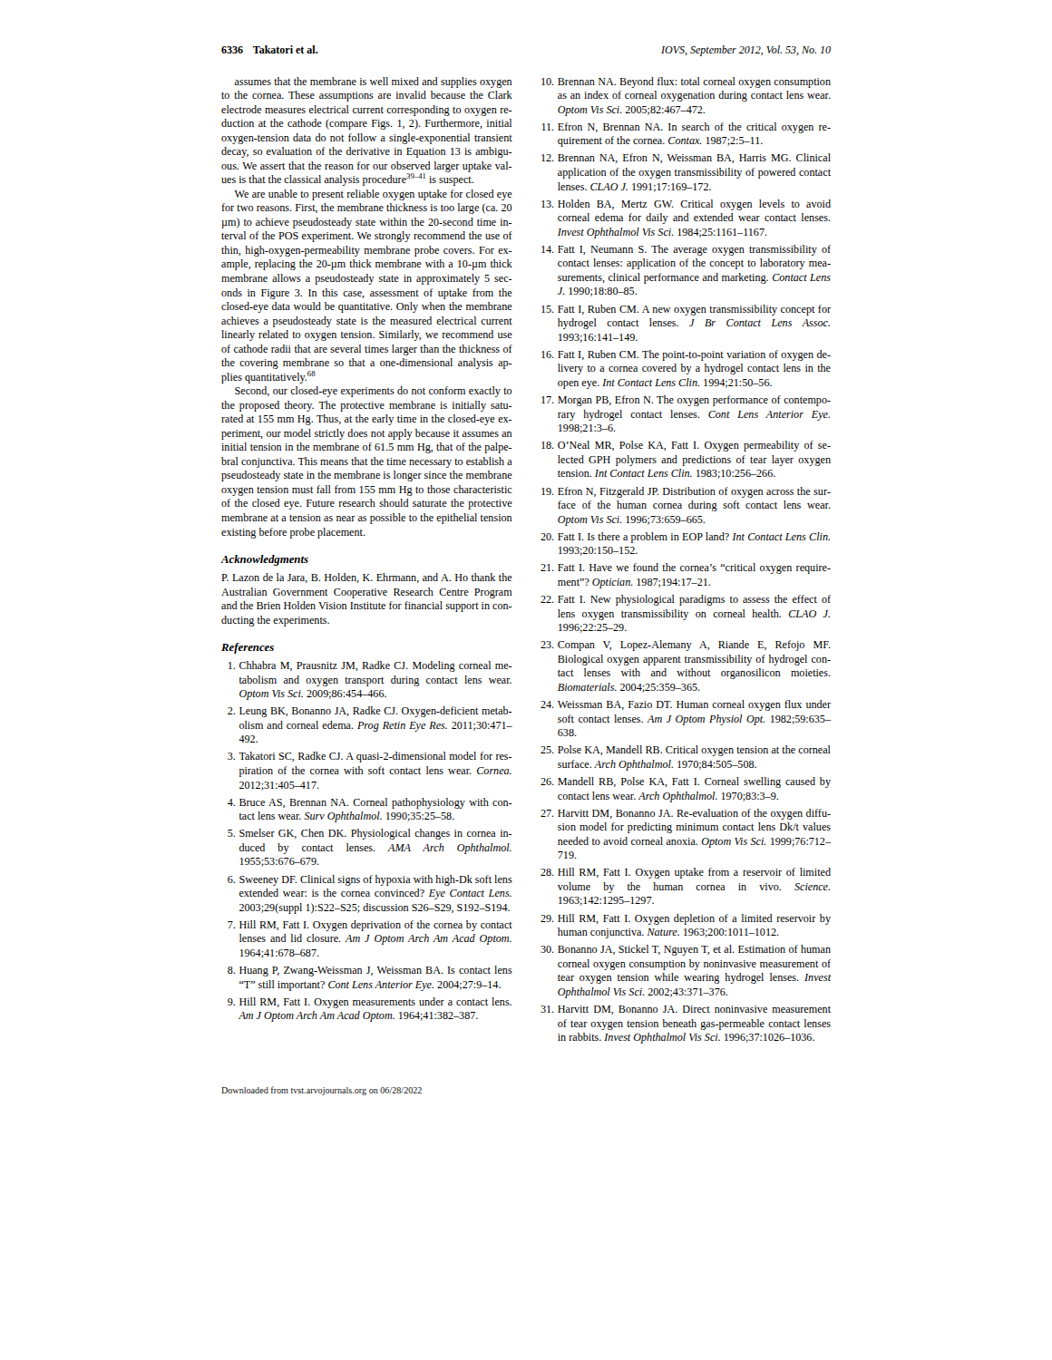6336 Takatori et al.
IOVS, September 2012, Vol. 53, No. 10
assumes that the membrane is well mixed and supplies oxygen to the cornea. These assumptions are invalid because the Clark electrode measures electrical current corresponding to oxygen reduction at the cathode (compare Figs. 1, 2). Furthermore, initial oxygen-tension data do not follow a single-exponential transient decay, so evaluation of the derivative in Equation 13 is ambiguous. We assert that the reason for our observed larger uptake values is that the classical analysis procedure39–41 is suspect.
We are unable to present reliable oxygen uptake for closed eye for two reasons. First, the membrane thickness is too large (ca. 20 µm) to achieve pseudosteady state within the 20-second time interval of the POS experiment. We strongly recommend the use of thin, high-oxygen-permeability membrane probe covers. For example, replacing the 20-µm thick membrane with a 10-µm thick membrane allows a pseudosteady state in approximately 5 seconds in Figure 3. In this case, assessment of uptake from the closed-eye data would be quantitative. Only when the membrane achieves a pseudosteady state is the measured electrical current linearly related to oxygen tension. Similarly, we recommend use of cathode radii that are several times larger than the thickness of the covering membrane so that a one-dimensional analysis applies quantitatively.68
Second, our closed-eye experiments do not conform exactly to the proposed theory. The protective membrane is initially saturated at 155 mm Hg. Thus, at the early time in the closed-eye experiment, our model strictly does not apply because it assumes an initial tension in the membrane of 61.5 mm Hg, that of the palpebral conjunctiva. This means that the time necessary to establish a pseudosteady state in the membrane is longer since the membrane oxygen tension must fall from 155 mm Hg to those characteristic of the closed eye. Future research should saturate the protective membrane at a tension as near as possible to the epithelial tension existing before probe placement.
Acknowledgments
P. Lazon de la Jara, B. Holden, K. Ehrmann, and A. Ho thank the Australian Government Cooperative Research Centre Program and the Brien Holden Vision Institute for financial support in conducting the experiments.
References
Chhabra M, Prausnitz JM, Radke CJ. Modeling corneal metabolism and oxygen transport during contact lens wear. Optom Vis Sci. 2009;86:454–466.
Leung BK, Bonanno JA, Radke CJ. Oxygen-deficient metabolism and corneal edema. Prog Retin Eye Res. 2011;30:471–492.
Takatori SC, Radke CJ. A quasi-2-dimensional model for respiration of the cornea with soft contact lens wear. Cornea. 2012;31:405–417.
Bruce AS, Brennan NA. Corneal pathophysiology with contact lens wear. Surv Ophthalmol. 1990;35:25–58.
Smelser GK, Chen DK. Physiological changes in cornea induced by contact lenses. AMA Arch Ophthalmol. 1955;53:676–679.
Sweeney DF. Clinical signs of hypoxia with high-Dk soft lens extended wear: is the cornea convinced? Eye Contact Lens. 2003;29(suppl 1):S22–S25; discussion S26–S29, S192–S194.
Hill RM, Fatt I. Oxygen deprivation of the cornea by contact lenses and lid closure. Am J Optom Arch Am Acad Optom. 1964;41:678–687.
Huang P, Zwang-Weissman J, Weissman BA. Is contact lens “T” still important? Cont Lens Anterior Eye. 2004;27:9–14.
Hill RM, Fatt I. Oxygen measurements under a contact lens. Am J Optom Arch Am Acad Optom. 1964;41:382–387.
Brennan NA. Beyond flux: total corneal oxygen consumption as an index of corneal oxygenation during contact lens wear. Optom Vis Sci. 2005;82:467–472.
Efron N, Brennan NA. In search of the critical oxygen requirement of the cornea. Contax. 1987;2:5–11.
Brennan NA, Efron N, Weissman BA, Harris MG. Clinical application of the oxygen transmissibility of powered contact lenses. CLAO J. 1991;17:169–172.
Holden BA, Mertz GW. Critical oxygen levels to avoid corneal edema for daily and extended wear contact lenses. Invest Ophthalmol Vis Sci. 1984;25:1161–1167.
Fatt I, Neumann S. The average oxygen transmissibility of contact lenses: application of the concept to laboratory measurements, clinical performance and marketing. Contact Lens J. 1990;18:80–85.
Fatt I, Ruben CM. A new oxygen transmissibility concept for hydrogel contact lenses. J Br Contact Lens Assoc. 1993;16:141–149.
Fatt I, Ruben CM. The point-to-point variation of oxygen delivery to a cornea covered by a hydrogel contact lens in the open eye. Int Contact Lens Clin. 1994;21:50–56.
Morgan PB, Efron N. The oxygen performance of contemporary hydrogel contact lenses. Cont Lens Anterior Eye. 1998;21:3–6.
O’Neal MR, Polse KA, Fatt I. Oxygen permeability of selected GPH polymers and predictions of tear layer oxygen tension. Int Contact Lens Clin. 1983;10:256–266.
Efron N, Fitzgerald JP. Distribution of oxygen across the surface of the human cornea during soft contact lens wear. Optom Vis Sci. 1996;73:659–665.
Fatt I. Is there a problem in EOP land? Int Contact Lens Clin. 1993;20:150–152.
Fatt I. Have we found the cornea’s “critical oxygen requirement”? Optician. 1987;194:17–21.
Fatt I. New physiological paradigms to assess the effect of lens oxygen transmissibility on corneal health. CLAO J. 1996;22:25–29.
Compan V, Lopez-Alemany A, Riande E, Refojo MF. Biological oxygen apparent transmissibility of hydrogel contact lenses with and without organosilicon moieties. Biomaterials. 2004;25:359–365.
Weissman BA, Fazio DT. Human corneal oxygen flux under soft contact lenses. Am J Optom Physiol Opt. 1982;59:635–638.
Polse KA, Mandell RB. Critical oxygen tension at the corneal surface. Arch Ophthalmol. 1970;84:505–508.
Mandell RB, Polse KA, Fatt I. Corneal swelling caused by contact lens wear. Arch Ophthalmol. 1970;83:3–9.
Harvitt DM, Bonanno JA. Re-evaluation of the oxygen diffusion model for predicting minimum contact lens Dk/t values needed to avoid corneal anoxia. Optom Vis Sci. 1999;76:712–719.
Hill RM, Fatt I. Oxygen uptake from a reservoir of limited volume by the human cornea in vivo. Science. 1963;142:1295–1297.
Hill RM, Fatt I. Oxygen depletion of a limited reservoir by human conjunctiva. Nature. 1963;200:1011–1012.
Bonanno JA, Stickel T, Nguyen T, et al. Estimation of human corneal oxygen consumption by noninvasive measurement of tear oxygen tension while wearing hydrogel lenses. Invest Ophthalmol Vis Sci. 2002;43:371–376.
Harvitt DM, Bonanno JA. Direct noninvasive measurement of tear oxygen tension beneath gas-permeable contact lenses in rabbits. Invest Ophthalmol Vis Sci. 1996;37:1026–1036.
Downloaded from tvst.arvojournals.org on 06/28/2022